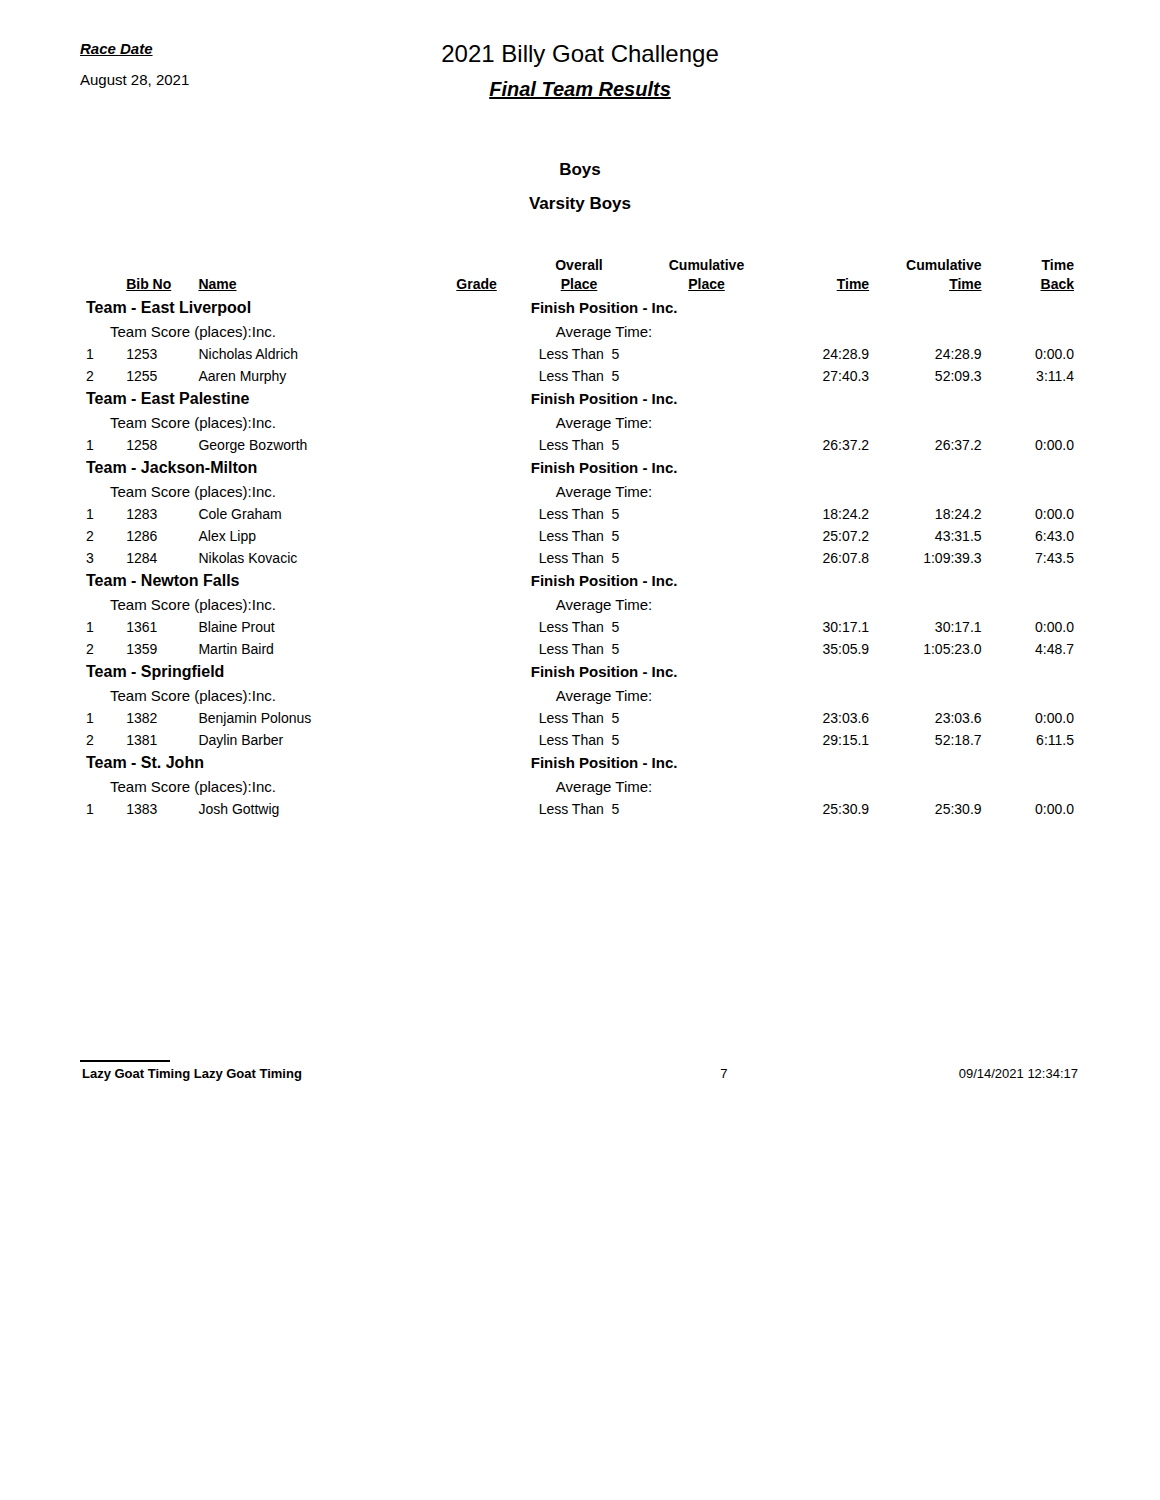Race Date
August 28, 2021
2021 Billy Goat Challenge
Final Team Results
Boys
Varsity Boys
| | | | | Overall | Cumulative | | Cumulative | Time |
| --- | --- | --- | --- | --- | --- | --- | --- | --- |
| | Bib No | Name | Grade | Place | Place | Time | Time | Back |
| Team - East Liverpool | Finish Position - Inc. | |
| Team Score (places):Inc. | Average Time: | |
| 1 | 1253 | Nicholas Aldrich | | Less Than 5 | | 24:28.9 | 24:28.9 | 0:00.0 |
| 2 | 1255 | Aaren Murphy | | Less Than 5 | | 27:40.3 | 52:09.3 | 3:11.4 |
| Team - East Palestine | Finish Position - Inc. | |
| Team Score (places):Inc. | Average Time: | |
| 1 | 1258 | George Bozworth | | Less Than 5 | | 26:37.2 | 26:37.2 | 0:00.0 |
| Team - Jackson-Milton | Finish Position - Inc. | |
| Team Score (places):Inc. | Average Time: | |
| 1 | 1283 | Cole Graham | | Less Than 5 | | 18:24.2 | 18:24.2 | 0:00.0 |
| 2 | 1286 | Alex Lipp | | Less Than 5 | | 25:07.2 | 43:31.5 | 6:43.0 |
| 3 | 1284 | Nikolas Kovacic | | Less Than 5 | | 26:07.8 | 1:09:39.3 | 7:43.5 |
| Team - Newton Falls | Finish Position - Inc. | |
| Team Score (places):Inc. | Average Time: | |
| 1 | 1361 | Blaine Prout | | Less Than 5 | | 30:17.1 | 30:17.1 | 0:00.0 |
| 2 | 1359 | Martin Baird | | Less Than 5 | | 35:05.9 | 1:05:23.0 | 4:48.7 |
| Team - Springfield | Finish Position - Inc. | |
| Team Score (places):Inc. | Average Time: | |
| 1 | 1382 | Benjamin Polonus | | Less Than 5 | | 23:03.6 | 23:03.6 | 0:00.0 |
| 2 | 1381 | Daylin Barber | | Less Than 5 | | 29:15.1 | 52:18.7 | 6:11.5 |
| Team - St. John | Finish Position - Inc. | |
| Team Score (places):Inc. | Average Time: | |
| 1 | 1383 | Josh Gottwig | | Less Than 5 | | 25:30.9 | 25:30.9 | 0:00.0 |
| Lazy Goat Timing Lazy Goat Timing | 7 | 09/14/2021 12:34:17 |